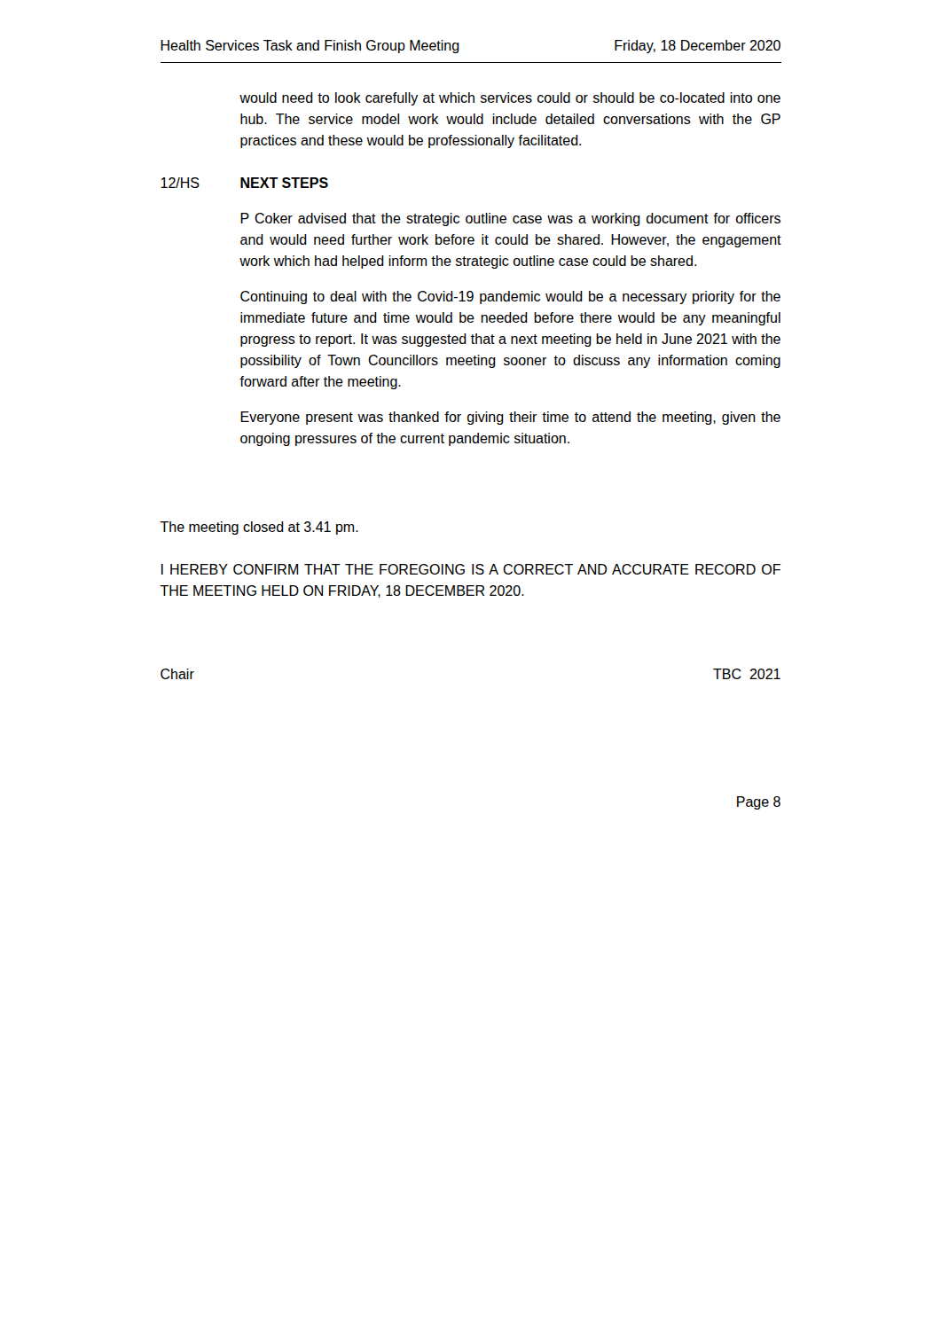Health Services Task and Finish Group Meeting
Friday, 18 December 2020
would need to look carefully at which services could or should be co-located into one hub. The service model work would include detailed conversations with the GP practices and these would be professionally facilitated.
12/HS
Next Steps
P Coker advised that the strategic outline case was a working document for officers and would need further work before it could be shared. However, the engagement work which had helped inform the strategic outline case could be shared.
Continuing to deal with the Covid-19 pandemic would be a necessary priority for the immediate future and time would be needed before there would be any meaningful progress to report. It was suggested that a next meeting be held in June 2021 with the possibility of Town Councillors meeting sooner to discuss any information coming forward after the meeting.
Everyone present was thanked for giving their time to attend the meeting, given the ongoing pressures of the current pandemic situation.
The meeting closed at 3.41 pm.
I HEREBY CONFIRM THAT THE FOREGOING IS A CORRECT AND ACCURATE RECORD OF THE MEETING HELD ON FRIDAY, 18 DECEMBER 2020.
Chair TBC 2021
Page 8